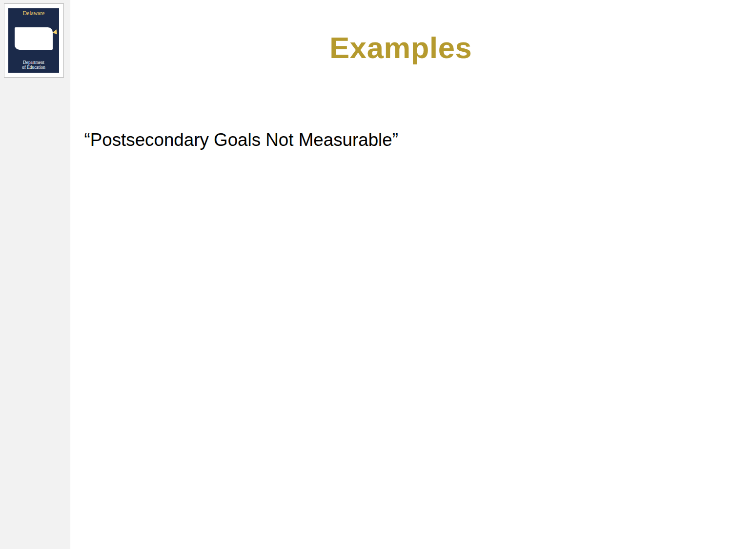Delaware
Department
of Education
Examples
“Postsecondary Goals Not Measurable”